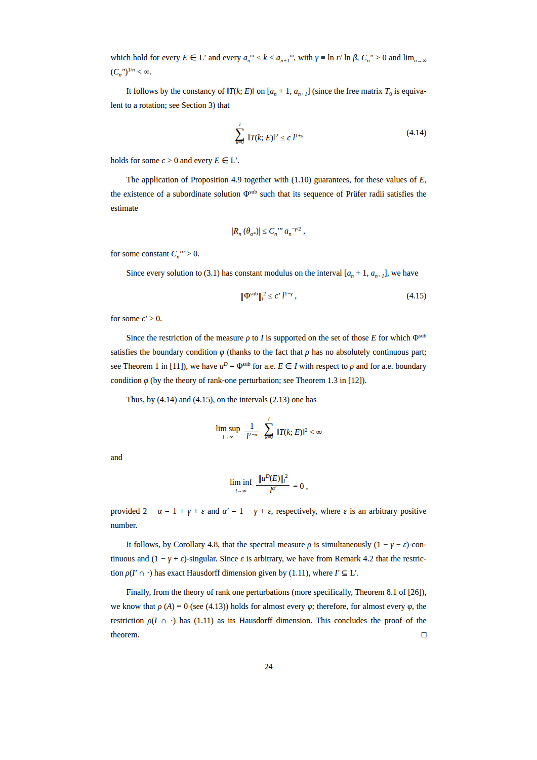which hold for every E ∈ L′ and every anω ≤ k < an+1ω, with γ ≡ ln r/ ln β, Cn″ > 0 and limn→∞ (Cn″)1/n < ∞.
It follows by the constancy of ‖T(k; E)‖ on [an + 1, an+1] (since the free matrix T0 is equivalent to a rotation; see Section 3) that
l∑k=0 ‖T(k; E)‖2 ≤ c l1+γ (4.14)
holds for some c > 0 and every E ∈ L′.
The application of Proposition 4.9 together with (1.10) guarantees, for these values of E, the existence of a subordinate solution Φsub such that its sequence of Prüfer radii satisfies the estimate
|Rn (θα*)| ≤ Cn′″ an−γ/2 ,
for some constant Cn′″ > 0.
Since every solution to (3.1) has constant modulus on the interval [an + 1, an+1], we have
‖Φsub‖l2 ≤ c′ l1−γ , (4.15)
for some c′ > 0.
Since the restriction of the measure ρ to I is supported on the set of those E for which Φsub satisfies the boundary condition φ (thanks to the fact that ρ has no absolutely continuous part; see Theorem 1 in [11]), we have uD = Φsub for a.e. E ∈ I with respect to ρ and for a.e. boundary condition φ (by the theory of rank-one perturbation; see Theorem 1.3 in [12]).
Thus, by (4.14) and (4.15), on the intervals (2.13) one has
lim sup l→∞ 1 l2−α l∑k=0 ‖T(k; E)‖2 < ∞
and
lim inf l→∞ ‖uD(E)‖l2 lα′ = 0 ,
provided 2 − α = 1 + γ + ε and α′ = 1 − γ + ε, respectively, where ε is an arbitrary positive number.
It follows, by Corollary 4.8, that the spectral measure ρ is simultaneously (1 − γ − ε)-continuous and (1 − γ + ε)-singular. Since ε is arbitrary, we have from Remark 4.2 that the restriction ρ(I′ ∩ ·) has exact Hausdorff dimension given by (1.11), where I′ ⊆ L′.
Finally, from the theory of rank one perturbations (more specifically, Theorem 8.1 of [26]), we know that ρ (A) = 0 (see (4.13)) holds for almost every φ; therefore, for almost every φ, the restriction ρ(I ∩ ·) has (1.11) as its Hausdorff dimension. This concludes the proof of the theorem.□
24